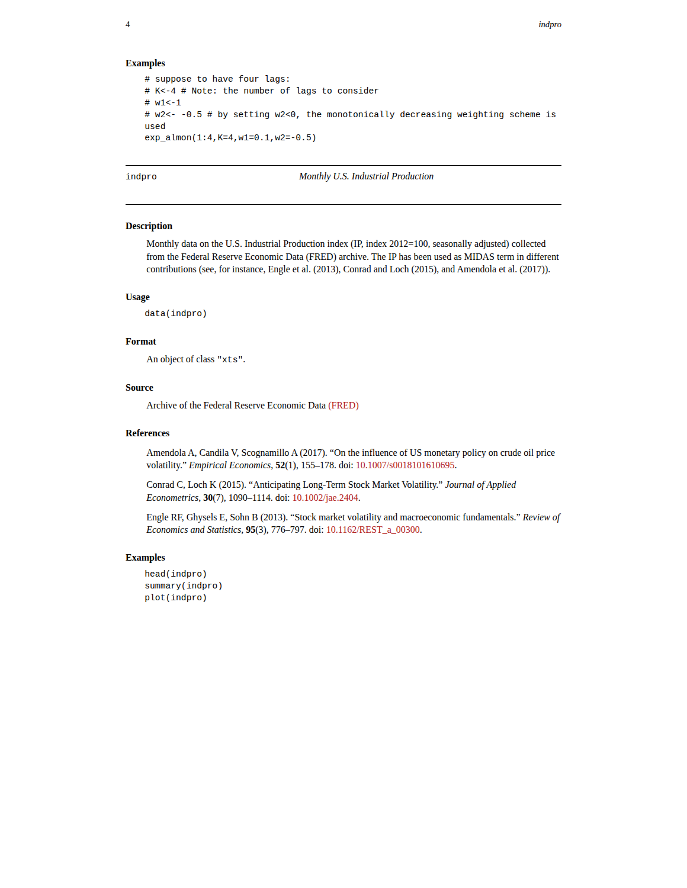4 indpro
Examples
# suppose to have four lags:
# K<-4 # Note: the number of lags to consider
# w1<-1
# w2<- -0.5 # by setting w2<0, the monotonically decreasing weighting scheme is used
exp_almon(1:4,K=4,w1=0.1,w2=-0.5)
indpro Monthly U.S. Industrial Production
Description
Monthly data on the U.S. Industrial Production index (IP, index 2012=100, seasonally adjusted) collected from the Federal Reserve Economic Data (FRED) archive. The IP has been used as MIDAS term in different contributions (see, for instance, Engle et al. (2013), Conrad and Loch (2015), and Amendola et al. (2017)).
Usage
data(indpro)
Format
An object of class "xts".
Source
Archive of the Federal Reserve Economic Data (FRED)
References
Amendola A, Candila V, Scognamillo A (2017). “On the influence of US monetary policy on crude oil price volatility.” Empirical Economics, 52(1), 155–178. doi: 10.1007/s0018101610695.
Conrad C, Loch K (2015). “Anticipating Long-Term Stock Market Volatility.” Journal of Applied Econometrics, 30(7), 1090–1114. doi: 10.1002/jae.2404.
Engle RF, Ghysels E, Sohn B (2013). “Stock market volatility and macroeconomic fundamentals.” Review of Economics and Statistics, 95(3), 776–797. doi: 10.1162/REST_a_00300.
Examples
head(indpro)
summary(indpro)
plot(indpro)